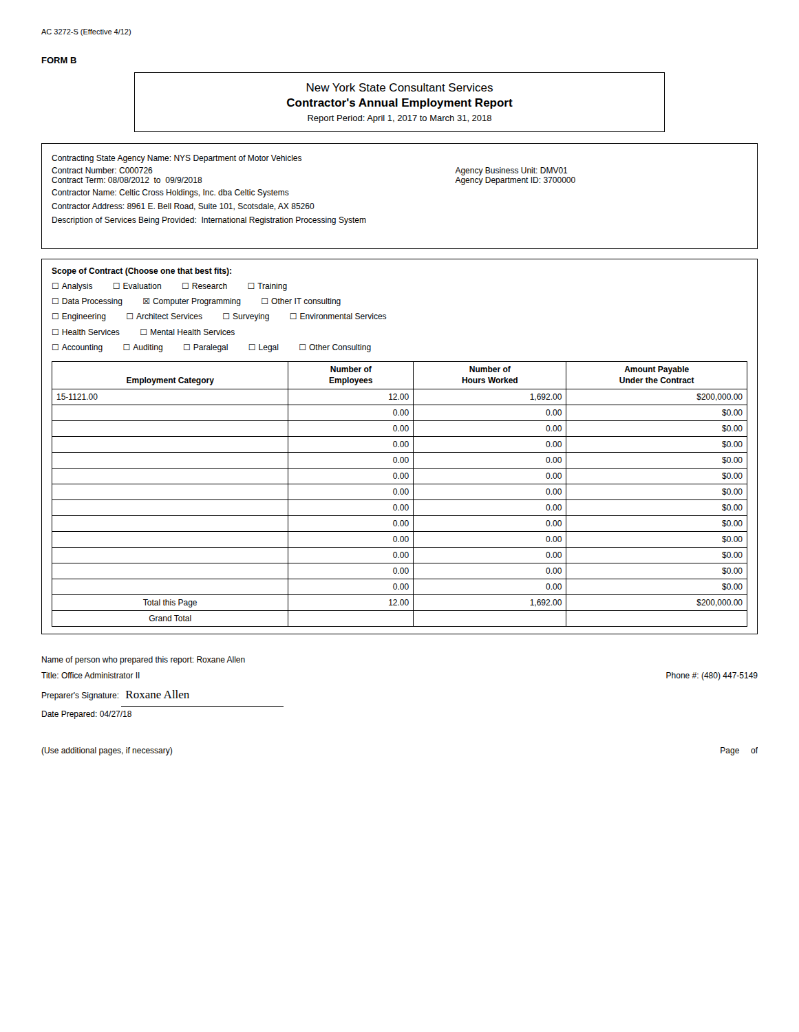AC 3272-S (Effective 4/12)
FORM B
New York State Consultant Services
Contractor's Annual Employment Report
Report Period: April 1, 2017 to March 31, 2018
Contracting State Agency Name: NYS Department of Motor Vehicles
Contract Number: C000726 Agency Business Unit: DMV01
Contract Term: 08/08/2012 to 09/9/2018 Agency Department ID: 3700000
Contractor Name: Celtic Cross Holdings, Inc. dba Celtic Systems
Contractor Address: 8961 E. Bell Road, Suite 101, Scotsdale, AX 85260
Description of Services Being Provided: International Registration Processing System
Scope of Contract (Choose one that best fits):
☐Analysis ☐Evaluation ☐Research ☐Training
☐Data Processing ☒Computer Programming ☐Other IT consulting
☐Engineering ☐Architect Services ☐Surveying ☐Environmental Services
☐Health Services ☐Mental Health Services
☐Accounting ☐Auditing ☐Paralegal ☐Legal ☐Other Consulting
| Employment Category | Number of Employees | Number of Hours Worked | Amount Payable Under the Contract |
| --- | --- | --- | --- |
| 15-1121.00 | 12.00 | 1,692.00 | $200,000.00 |
| | 0.00 | 0.00 | $0.00 |
| | 0.00 | 0.00 | $0.00 |
| | 0.00 | 0.00 | $0.00 |
| | 0.00 | 0.00 | $0.00 |
| | 0.00 | 0.00 | $0.00 |
| | 0.00 | 0.00 | $0.00 |
| | 0.00 | 0.00 | $0.00 |
| | 0.00 | 0.00 | $0.00 |
| | 0.00 | 0.00 | $0.00 |
| | 0.00 | 0.00 | $0.00 |
| | 0.00 | 0.00 | $0.00 |
| | 0.00 | 0.00 | $0.00 |
| Total this Page | 12.00 | 1,692.00 | $200,000.00 |
| Grand Total | | | |
Name of person who prepared this report: Roxane Allen
Title: Office Administrator II Phone #: (480) 447-5149
Preparer's Signature: Roxane Allen
Date Prepared: 04/27/18
(Use additional pages, if necessary)
Page of